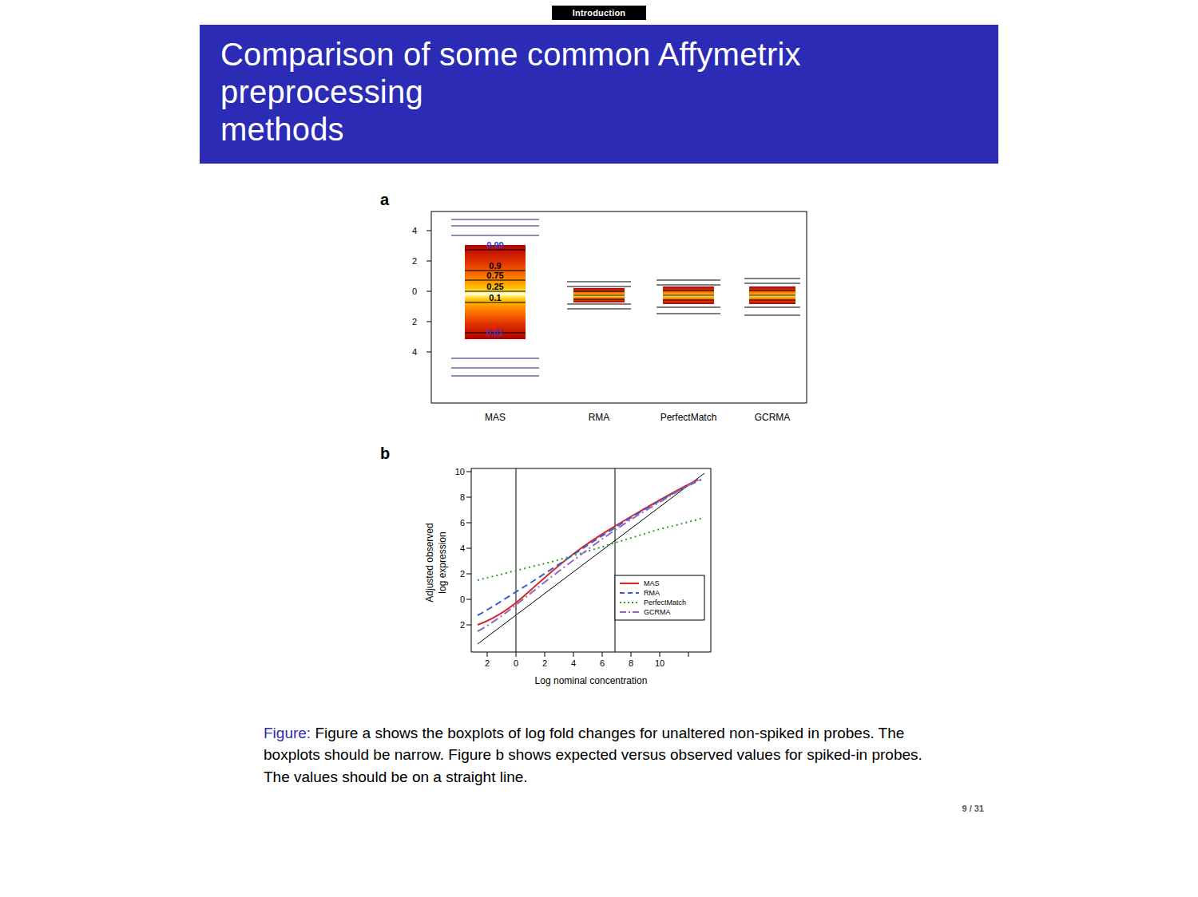Introduction
Comparison of some common Affymetrix preprocessing
methods
a 4 2 0 2 4 0.99 0.9 0.75 0.25 0.1 0.01 MAS RMA PerfectMatch GCRMA b 10 8 6 4 2 0 2 Adjusted observed log expression MAS RMA PerfectMatch GCRMA 2 0 2 4 6 8 10 Log nominal concentration
Figure: Figure a shows the boxplots of log fold changes for unaltered non-spiked in probes. The boxplots should be narrow. Figure b shows expected versus observed values for spiked-in probes. The values should be on a straight line.
9 / 31